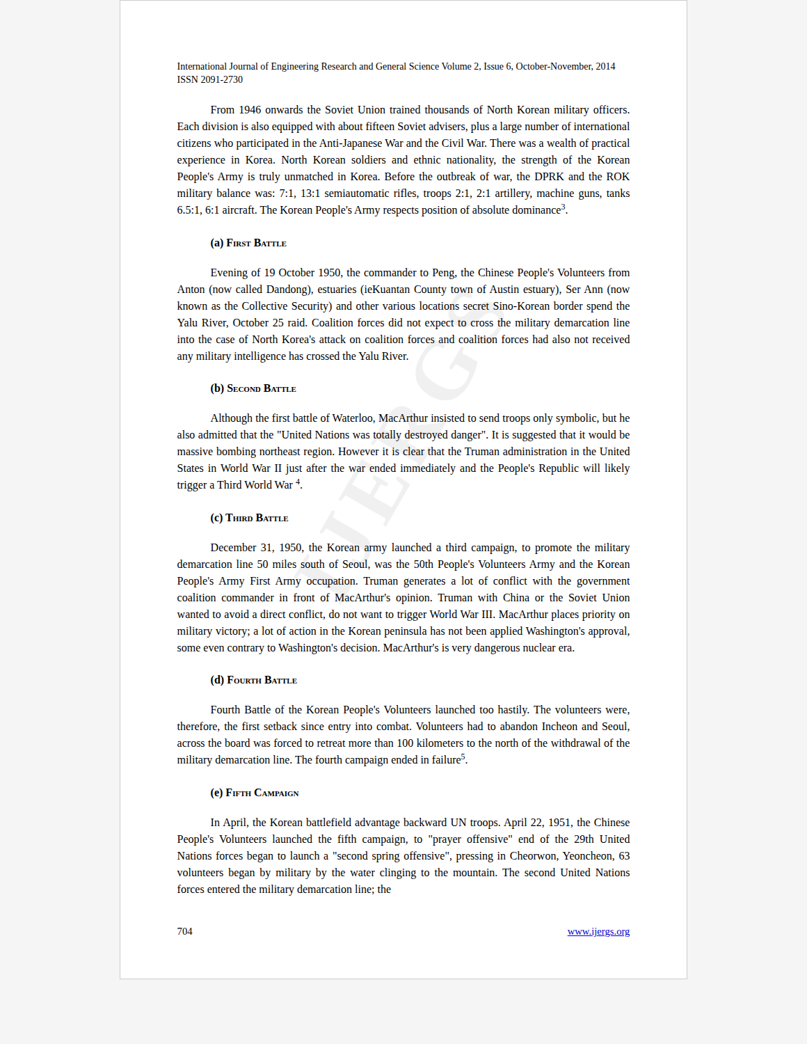IJERGS
International Journal of Engineering Research and General Science Volume 2, Issue 6, October-November, 2014
ISSN 2091-2730
From 1946 onwards the Soviet Union trained thousands of North Korean military officers. Each division is also equipped with about fifteen Soviet advisers, plus a large number of international citizens who participated in the Anti-Japanese War and the Civil War. There was a wealth of practical experience in Korea. North Korean soldiers and ethnic nationality, the strength of the Korean People's Army is truly unmatched in Korea. Before the outbreak of war, the DPRK and the ROK military balance was: 7:1, 13:1 semiautomatic rifles, troops 2:1, 2:1 artillery, machine guns, tanks 6.5:1, 6:1 aircraft. The Korean People's Army respects position of absolute dominance3.
(a) First Battle
Evening of 19 October 1950, the commander to Peng, the Chinese People's Volunteers from Anton (now called Dandong), estuaries (ieKuantan County town of Austin estuary), Ser Ann (now known as the Collective Security) and other various locations secret Sino-Korean border spend the Yalu River, October 25 raid. Coalition forces did not expect to cross the military demarcation line into the case of North Korea's attack on coalition forces and coalition forces had also not received any military intelligence has crossed the Yalu River.
(b) Second Battle
Although the first battle of Waterloo, MacArthur insisted to send troops only symbolic, but he also admitted that the "United Nations was totally destroyed danger". It is suggested that it would be massive bombing northeast region. However it is clear that the Truman administration in the United States in World War II just after the war ended immediately and the People's Republic will likely trigger a Third World War 4.
(c) Third Battle
December 31, 1950, the Korean army launched a third campaign, to promote the military demarcation line 50 miles south of Seoul, was the 50th People's Volunteers Army and the Korean People's Army First Army occupation. Truman generates a lot of conflict with the government coalition commander in front of MacArthur's opinion. Truman with China or the Soviet Union wanted to avoid a direct conflict, do not want to trigger World War III. MacArthur places priority on military victory; a lot of action in the Korean peninsula has not been applied Washington's approval, some even contrary to Washington's decision. MacArthur's is very dangerous nuclear era.
(d) Fourth Battle
Fourth Battle of the Korean People's Volunteers launched too hastily. The volunteers were, therefore, the first setback since entry into combat. Volunteers had to abandon Incheon and Seoul, across the board was forced to retreat more than 100 kilometers to the north of the withdrawal of the military demarcation line. The fourth campaign ended in failure5.
(e) Fifth Campaign
In April, the Korean battlefield advantage backward UN troops. April 22, 1951, the Chinese People's Volunteers launched the fifth campaign, to "prayer offensive" end of the 29th United Nations forces began to launch a "second spring offensive", pressing in Cheorwon, Yeoncheon, 63 volunteers began by military by the water clinging to the mountain. The second United Nations forces entered the military demarcation line; the
704 www.ijergs.org